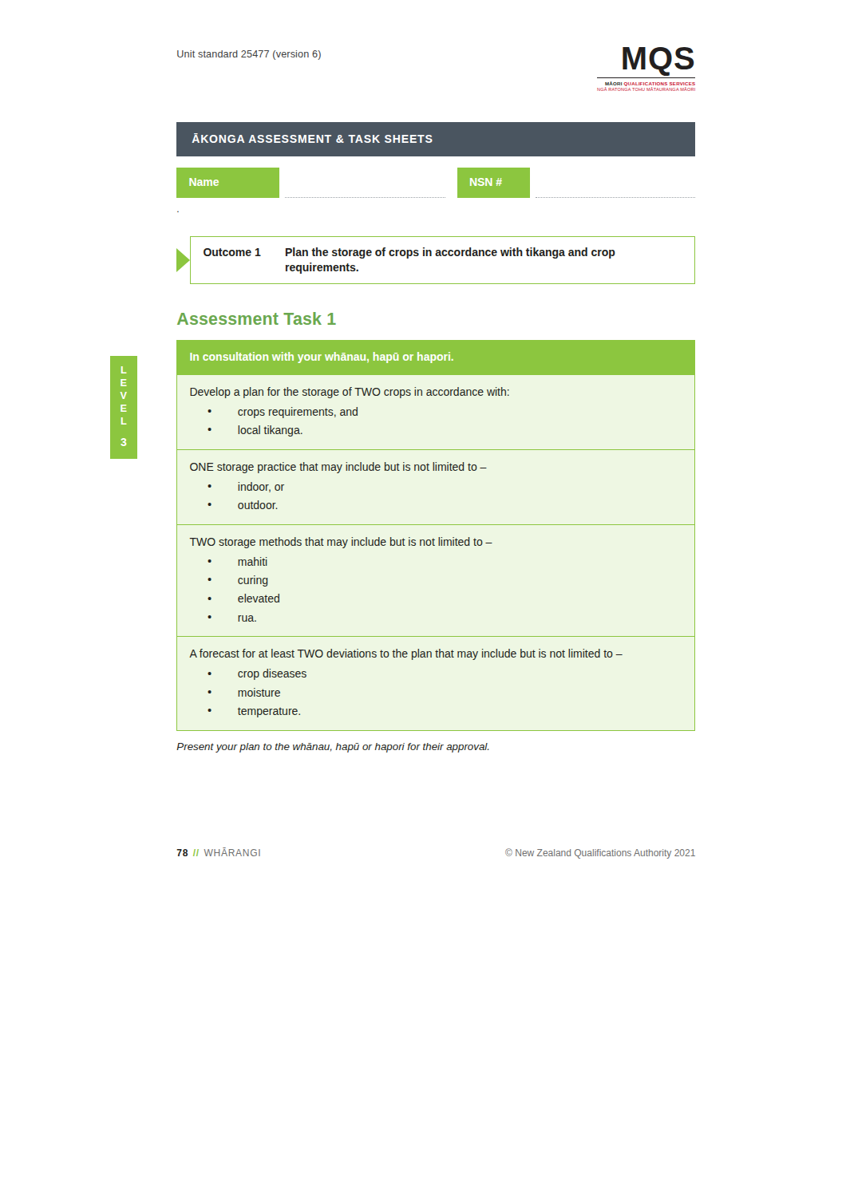L E V E L 3
Unit standard 25477 (version 6)
MQS
MĀORI QUALIFICATIONS SERVICES
NGĀ RATONGA TOHU MĀTAURANGA MĀORI
Ākonga Assessment & Task Sheets
Name
NSN #
.
Outcome 1 Plan the storage of crops in accordance with tikanga and crop requirements.
Assessment Task 1
| In consultation with your whānau, hapū or hapori. |
| --- |
| Develop a plan for the storage of TWO crops in accordance with: crops requirements, and local tikanga. |
| ONE storage practice that may include but is not limited to – indoor, or outdoor. |
| TWO storage methods that may include but is not limited to – mahiti curing elevated rua. |
| A forecast for at least TWO deviations to the plan that may include but is not limited to – crop diseases moisture temperature. |
Present your plan to the whānau, hapū or hapori for their approval.
78//WHĀRANGI
© New Zealand Qualifications Authority 2021